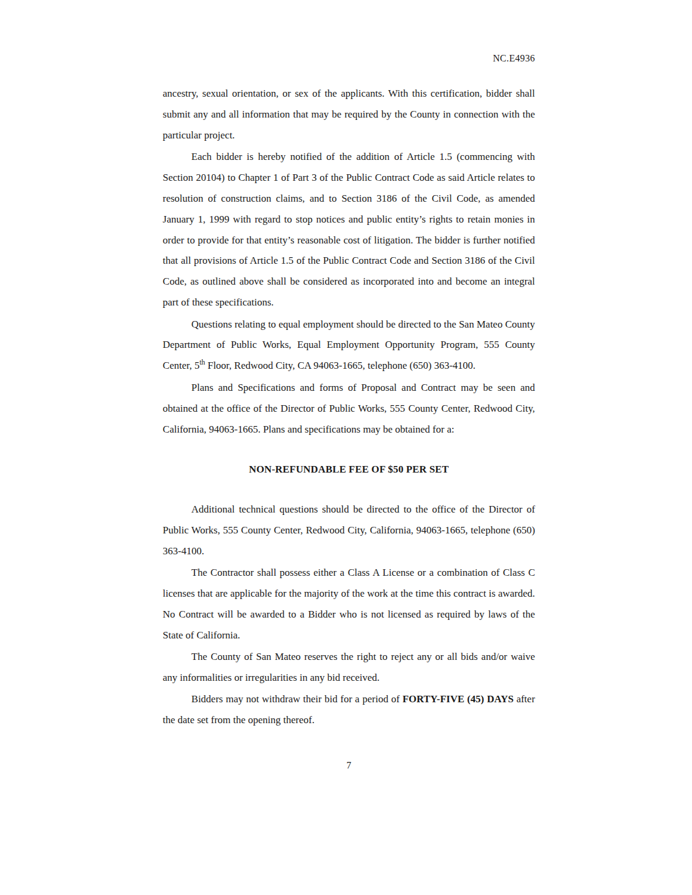NC.E4936
ancestry, sexual orientation, or sex of the applicants. With this certification, bidder shall submit any and all information that may be required by the County in connection with the particular project.
Each bidder is hereby notified of the addition of Article 1.5 (commencing with Section 20104) to Chapter 1 of Part 3 of the Public Contract Code as said Article relates to resolution of construction claims, and to Section 3186 of the Civil Code, as amended January 1, 1999 with regard to stop notices and public entity’s rights to retain monies in order to provide for that entity’s reasonable cost of litigation. The bidder is further notified that all provisions of Article 1.5 of the Public Contract Code and Section 3186 of the Civil Code, as outlined above shall be considered as incorporated into and become an integral part of these specifications.
Questions relating to equal employment should be directed to the San Mateo County Department of Public Works, Equal Employment Opportunity Program, 555 County Center, 5th Floor, Redwood City, CA 94063-1665, telephone (650) 363-4100.
Plans and Specifications and forms of Proposal and Contract may be seen and obtained at the office of the Director of Public Works, 555 County Center, Redwood City, California, 94063-1665. Plans and specifications may be obtained for a:
NON-REFUNDABLE FEE OF $50 PER SET
Additional technical questions should be directed to the office of the Director of Public Works, 555 County Center, Redwood City, California, 94063-1665, telephone (650) 363-4100.
The Contractor shall possess either a Class A License or a combination of Class C licenses that are applicable for the majority of the work at the time this contract is awarded. No Contract will be awarded to a Bidder who is not licensed as required by laws of the State of California.
The County of San Mateo reserves the right to reject any or all bids and/or waive any informalities or irregularities in any bid received.
Bidders may not withdraw their bid for a period of FORTY-FIVE (45) DAYS after the date set from the opening thereof.
7